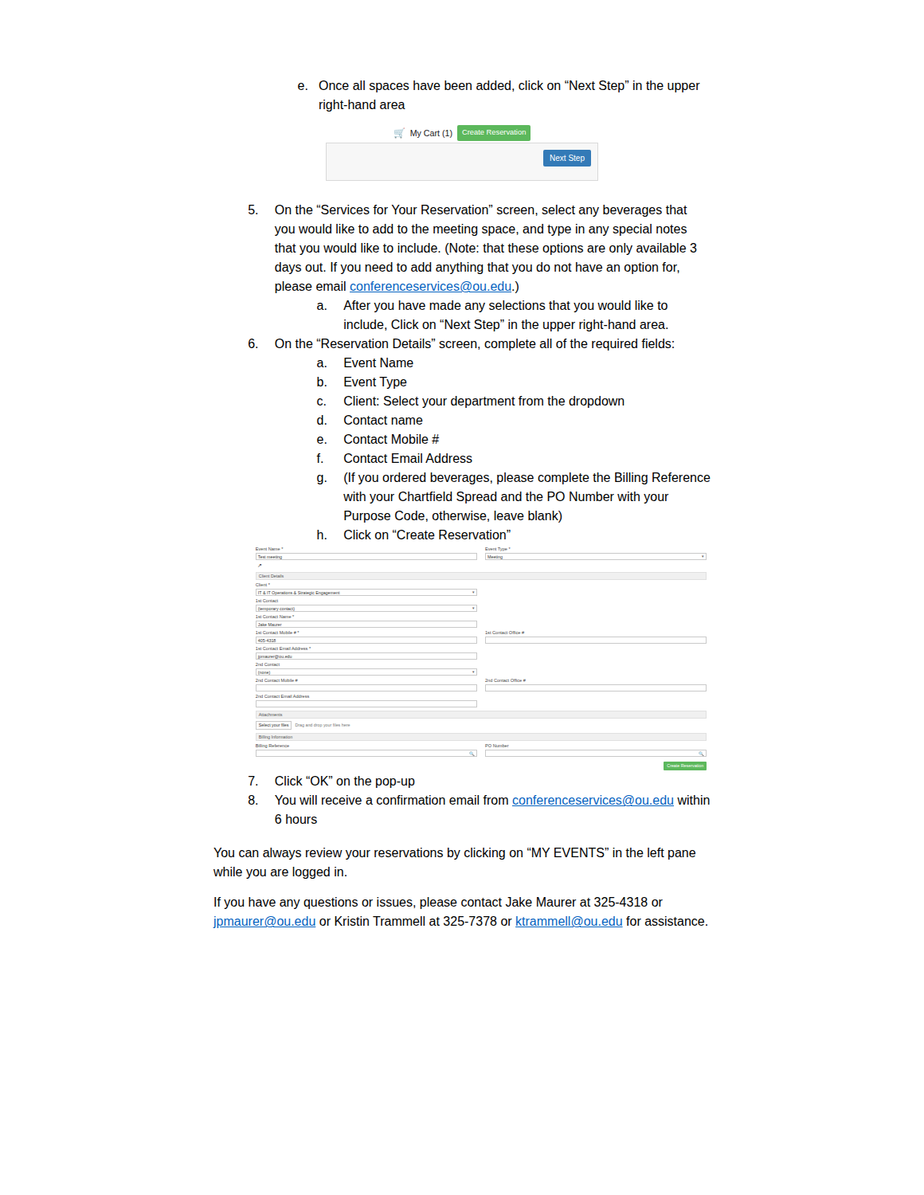e. Once all spaces have been added, click on “Next Step” in the upper right-hand area
🛒My Cart (1) Create Reservation
Next Step
On the “Services for Your Reservation” screen, select any beverages that you would like to add to the meeting space, and type in any special notes that you would like to include. (Note: that these options are only available 3 days out. If you need to add anything that you do not have an option for, please email conferenceservices@ou.edu.)
After you have made any selections that you would like to include, Click on “Next Step” in the upper right-hand area.
On the “Reservation Details” screen, complete all of the required fields:
Event Name
Event Type
Client: Select your department from the dropdown
Contact name
Contact Mobile #
Contact Email Address
(If you ordered beverages, please complete the Billing Reference with your Chartfield Spread and the PO Number with your Purpose Code, otherwise, leave blank)
Click on “Create Reservation”
Event Name *
Test meeting
Event Type *
Meeting
↗
Client Details
Client *
IT & IT Operations & Strategic Engagement
1st Contact
(temporary contact)
1st Contact Name *
Jake Maurer
1st Contact Mobile # *
405-4318
1st Contact Office #
1st Contact Email Address *
jpmaurer@ou.edu
2nd Contact
(none)
2nd Contact Mobile #
2nd Contact Office #
2nd Contact Email Address
Attachments
Select your files Drag and drop your files here
Billing Information
Billing Reference
PO Number
Create Reservation
Click “OK” on the pop-up
You will receive a confirmation email from conferenceservices@ou.edu within 6 hours
You can always review your reservations by clicking on “MY EVENTS” in the left pane while you are logged in.
If you have any questions or issues, please contact Jake Maurer at 325-4318 or jpmaurer@ou.edu or Kristin Trammell at 325-7378 or ktrammell@ou.edu for assistance.